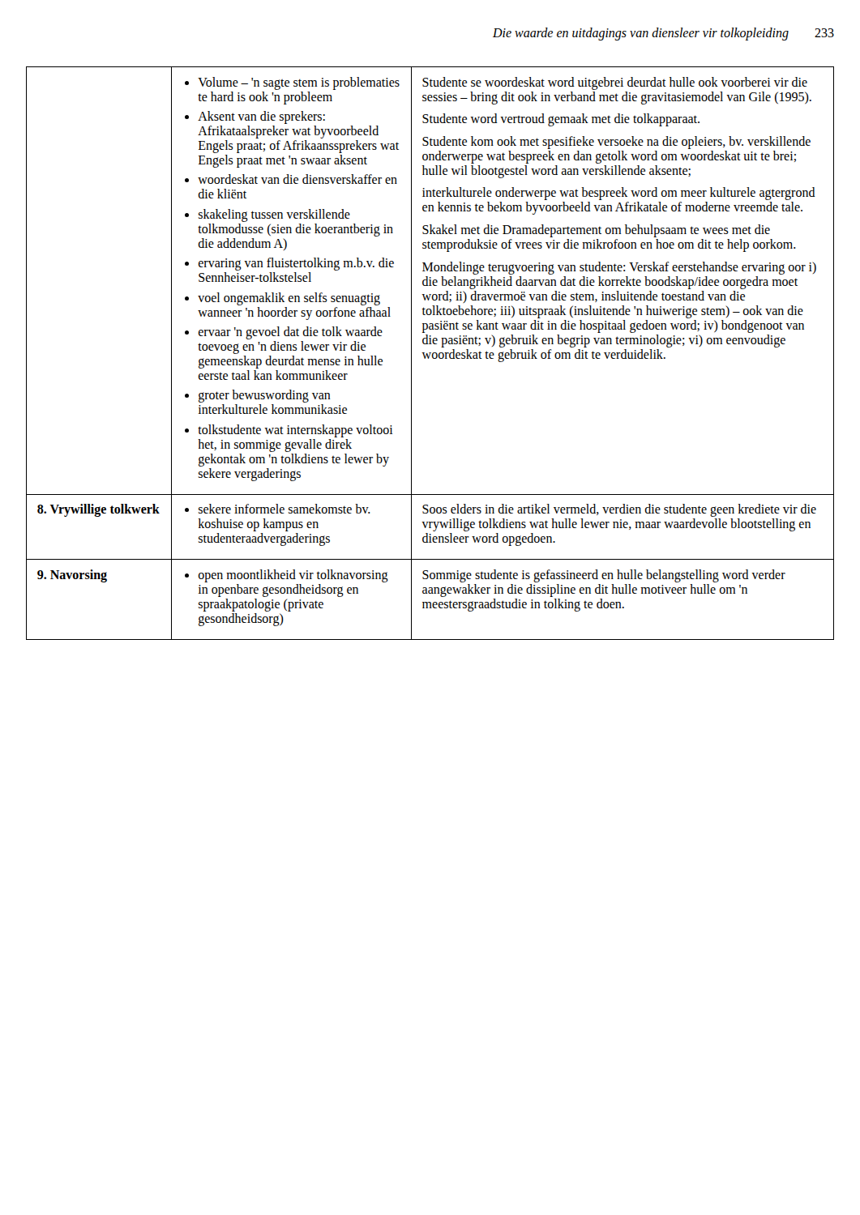Die waarde en uitdagings van diensleer vir tolkopleiding 233
| | Volume – 'n sagte stem is problematies te hard is ook 'n probleem Aksent van die sprekers: Afrikataalspreker wat byvoorbeeld Engels praat; of Afrikaanssprekers wat Engels praat met 'n swaar aksent woordeskat van die diensverskaffer en die kliënt skakeling tussen verskillende tolkmodusse (sien die koerantberig in die addendum A) ervaring van fluistertolking m.b.v. die Sennheiser-tolkstelsel voel ongemaklik en selfs senuagtig wanneer 'n hoorder sy oorfone afhaal ervaar 'n gevoel dat die tolk waarde toevoeg en 'n diens lewer vir die gemeenskap deurdat mense in hulle eerste taal kan kommunikeer groter bewuswording van interkulturele kommunikasie tolkstudente wat internskappe voltooi het, in sommige gevalle direk gekontak om 'n tolkdiens te lewer by sekere vergaderings | Studente se woordeskat word uitgebrei deurdat hulle ook voorberei vir die sessies – bring dit ook in verband met die gravitasiemodel van Gile (1995). Studente word vertroud gemaak met die tolkapparaat. Studente kom ook met spesifieke versoeke na die opleiers, bv. verskillende onderwerpe wat bespreek en dan getolk word om woordeskat uit te brei; hulle wil blootgestel word aan verskillende aksente; interkulturele onderwerpe wat bespreek word om meer kulturele agtergrond en kennis te bekom byvoorbeeld van Afrikatale of moderne vreemde tale. Skakel met die Dramadepartement om behulpsaam te wees met die stemproduksie of vrees vir die mikrofoon en hoe om dit te help oorkom. Mondelinge terugvoering van studente: Verskaf eerstehandse ervaring oor i) die belangrikheid daarvan dat die korrekte boodskap/idee oorgedra moet word; ii) dravermoë van die stem, insluitende toestand van die tolktoebehore; iii) uitspraak (insluitende 'n huiwerige stem) – ook van die pasiënt se kant waar dit in die hospitaal gedoen word; iv) bondgenoot van die pasiënt; v) gebruik en begrip van terminologie; vi) om eenvoudige woordeskat te gebruik of om dit te verduidelik. |
| 8. Vrywillige tolkwerk | sekere informele samekomste bv. koshuise op kampus en studenteraadvergaderings | Soos elders in die artikel vermeld, verdien die studente geen krediete vir die vrywillige tolkdiens wat hulle lewer nie, maar waardevolle blootstelling en diensleer word opgedoen. |
| 9. Navorsing | open moontlikheid vir tolknavorsing in openbare gesondheidsorg en spraakpatologie (private gesondheidsorg) | Sommige studente is gefassineerd en hulle belangstelling word verder aangewakker in die dissipline en dit hulle motiveer hulle om 'n meestersgraadstudie in tolking te doen. |